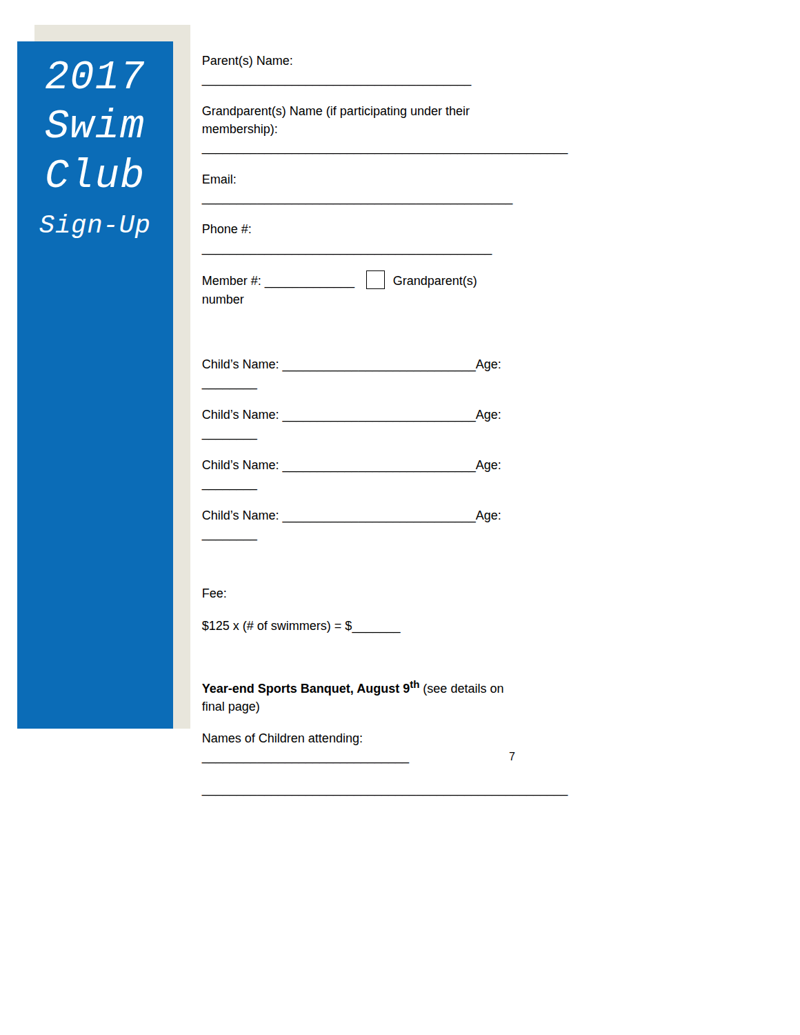2017 Swim Club Sign-Up
Parent(s) Name: _______________________________________
Grandparent(s) Name (if participating under their membership):
_____________________________________________________
Email: _____________________________________________
Phone #: __________________________________________
Member #: _____________ Grandparent(s) number
Child’s Name: ____________________________Age: ________
Child’s Name: ____________________________Age: ________
Child’s Name: ____________________________Age: ________
Child’s Name: ____________________________Age: ________
Fee:
$125 x (# of swimmers) = $_______
Year-end Sports Banquet, August 9th (see details on final page)
Names of Children attending: ______________________________
_____________________________________________________
7